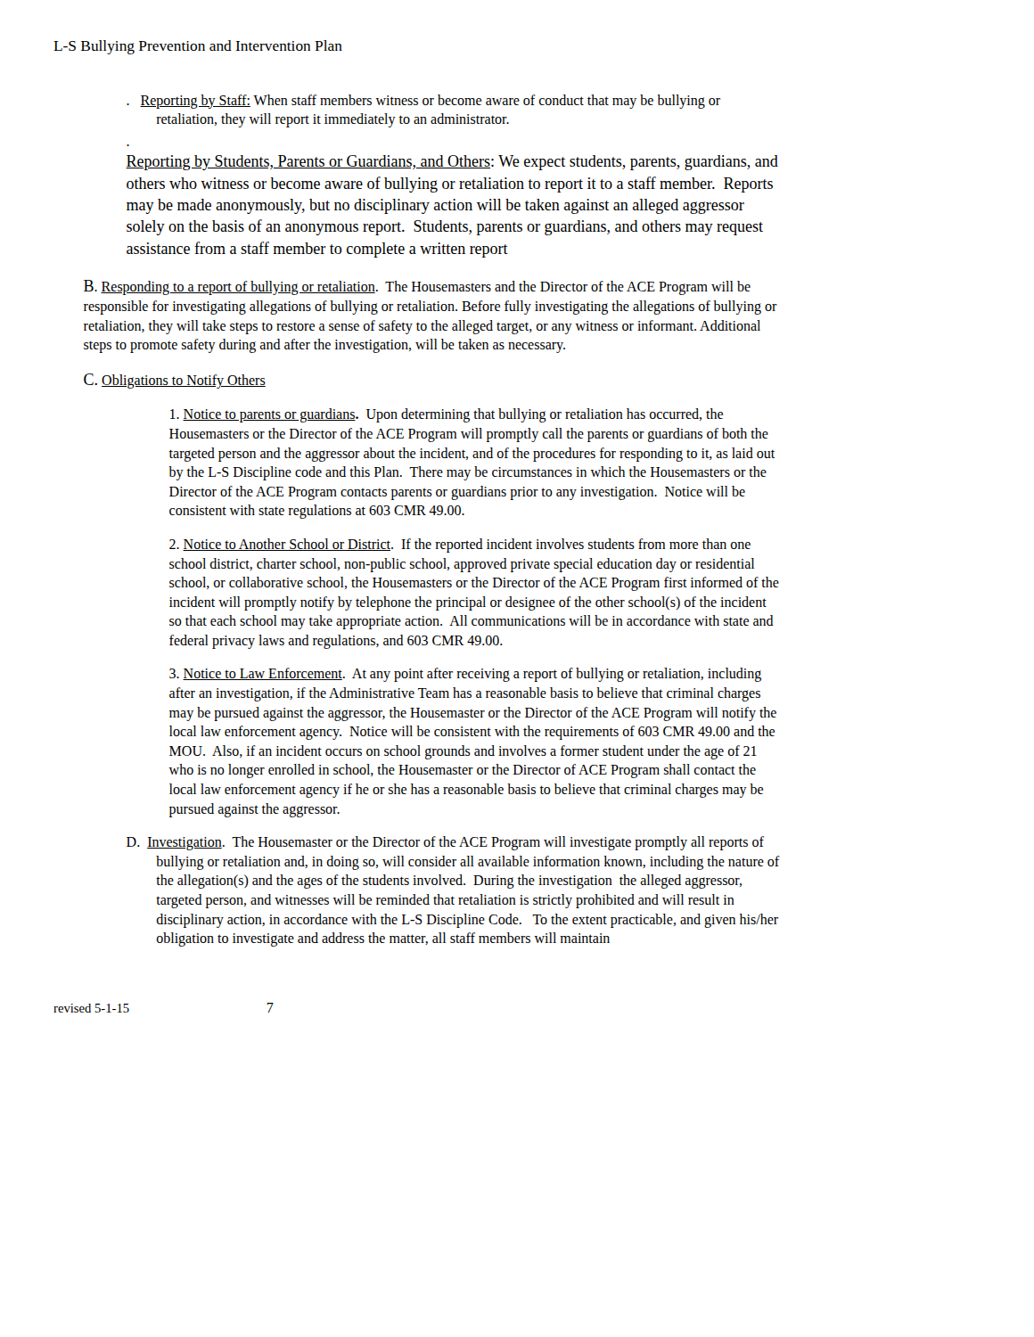L-S Bullying Prevention and Intervention Plan
. Reporting by Staff: When staff members witness or become aware of conduct that may be bullying or retaliation, they will report it immediately to an administrator.
.
Reporting by Students, Parents or Guardians, and Others: We expect students, parents, guardians, and others who witness or become aware of bullying or retaliation to report it to a staff member. Reports may be made anonymously, but no disciplinary action will be taken against an alleged aggressor solely on the basis of an anonymous report. Students, parents or guardians, and others may request assistance from a staff member to complete a written report
B. Responding to a report of bullying or retaliation. The Housemasters and the Director of the ACE Program will be responsible for investigating allegations of bullying or retaliation. Before fully investigating the allegations of bullying or retaliation, they will take steps to restore a sense of safety to the alleged target, or any witness or informant. Additional steps to promote safety during and after the investigation, will be taken as necessary.
C. Obligations to Notify Others
1. Notice to parents or guardians. Upon determining that bullying or retaliation has occurred, the Housemasters or the Director of the ACE Program will promptly call the parents or guardians of both the targeted person and the aggressor about the incident, and of the procedures for responding to it, as laid out by the L-S Discipline code and this Plan. There may be circumstances in which the Housemasters or the Director of the ACE Program contacts parents or guardians prior to any investigation. Notice will be consistent with state regulations at 603 CMR 49.00.
2. Notice to Another School or District. If the reported incident involves students from more than one school district, charter school, non-public school, approved private special education day or residential school, or collaborative school, the Housemasters or the Director of the ACE Program first informed of the incident will promptly notify by telephone the principal or designee of the other school(s) of the incident so that each school may take appropriate action. All communications will be in accordance with state and federal privacy laws and regulations, and 603 CMR 49.00.
3. Notice to Law Enforcement. At any point after receiving a report of bullying or retaliation, including after an investigation, if the Administrative Team has a reasonable basis to believe that criminal charges may be pursued against the aggressor, the Housemaster or the Director of the ACE Program will notify the local law enforcement agency. Notice will be consistent with the requirements of 603 CMR 49.00 and the MOU. Also, if an incident occurs on school grounds and involves a former student under the age of 21 who is no longer enrolled in school, the Housemaster or the Director of ACE Program shall contact the local law enforcement agency if he or she has a reasonable basis to believe that criminal charges may be pursued against the aggressor.
D. Investigation. The Housemaster or the Director of the ACE Program will investigate promptly all reports of bullying or retaliation and, in doing so, will consider all available information known, including the nature of the allegation(s) and the ages of the students involved. During the investigation the alleged aggressor, targeted person, and witnesses will be reminded that retaliation is strictly prohibited and will result in disciplinary action, in accordance with the L-S Discipline Code. To the extent practicable, and given his/her obligation to investigate and address the matter, all staff members will maintain
revised 5-1-15 7